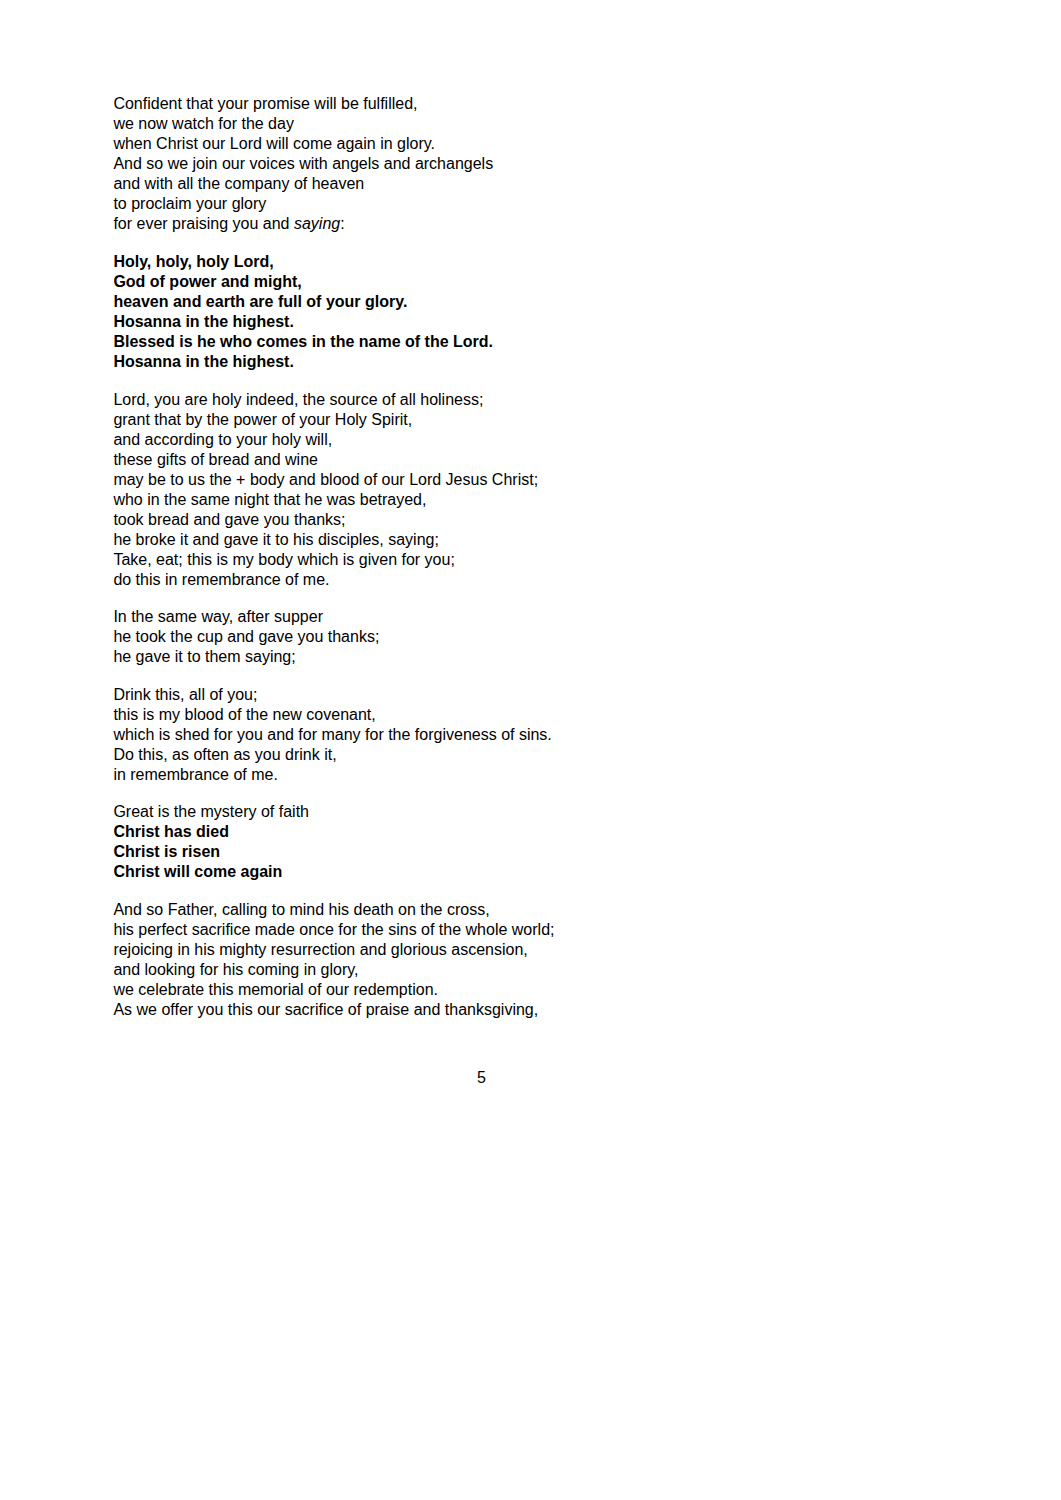Confident that your promise will be fulfilled,
we now watch for the day
when Christ our Lord will come again in glory.
And so we join our voices with angels and archangels
and with all the company of heaven
to proclaim your glory
for ever praising you and saying:
Holy, holy, holy Lord,
God of power and might,
heaven and earth are full of your glory.
Hosanna in the highest.
Blessed is he who comes in the name of the Lord.
Hosanna in the highest.
Lord, you are holy indeed, the source of all holiness;
grant that by the power of your Holy Spirit,
and according to your holy will,
these gifts of bread and wine
may be to us the + body and blood of our Lord Jesus Christ;
who in the same night that he was betrayed,
took bread and gave you thanks;
he broke it and gave it to his disciples, saying;
Take, eat; this is my body which is given for you;
do this in remembrance of me.
In the same way, after supper
he took the cup and gave you thanks;
he gave it to them saying;
Drink this, all of you;
this is my blood of the new covenant,
which is shed for you and for many for the forgiveness of sins.
Do this, as often as you drink it,
in remembrance of me.
Great is the mystery of faith
Christ has died
Christ is risen
Christ will come again
And so Father, calling to mind his death on the cross,
his perfect sacrifice made once for the sins of the whole world;
rejoicing in his mighty resurrection and glorious ascension,
and looking for his coming in glory,
we celebrate this memorial of our redemption.
As we offer you this our sacrifice of praise and thanksgiving,
5